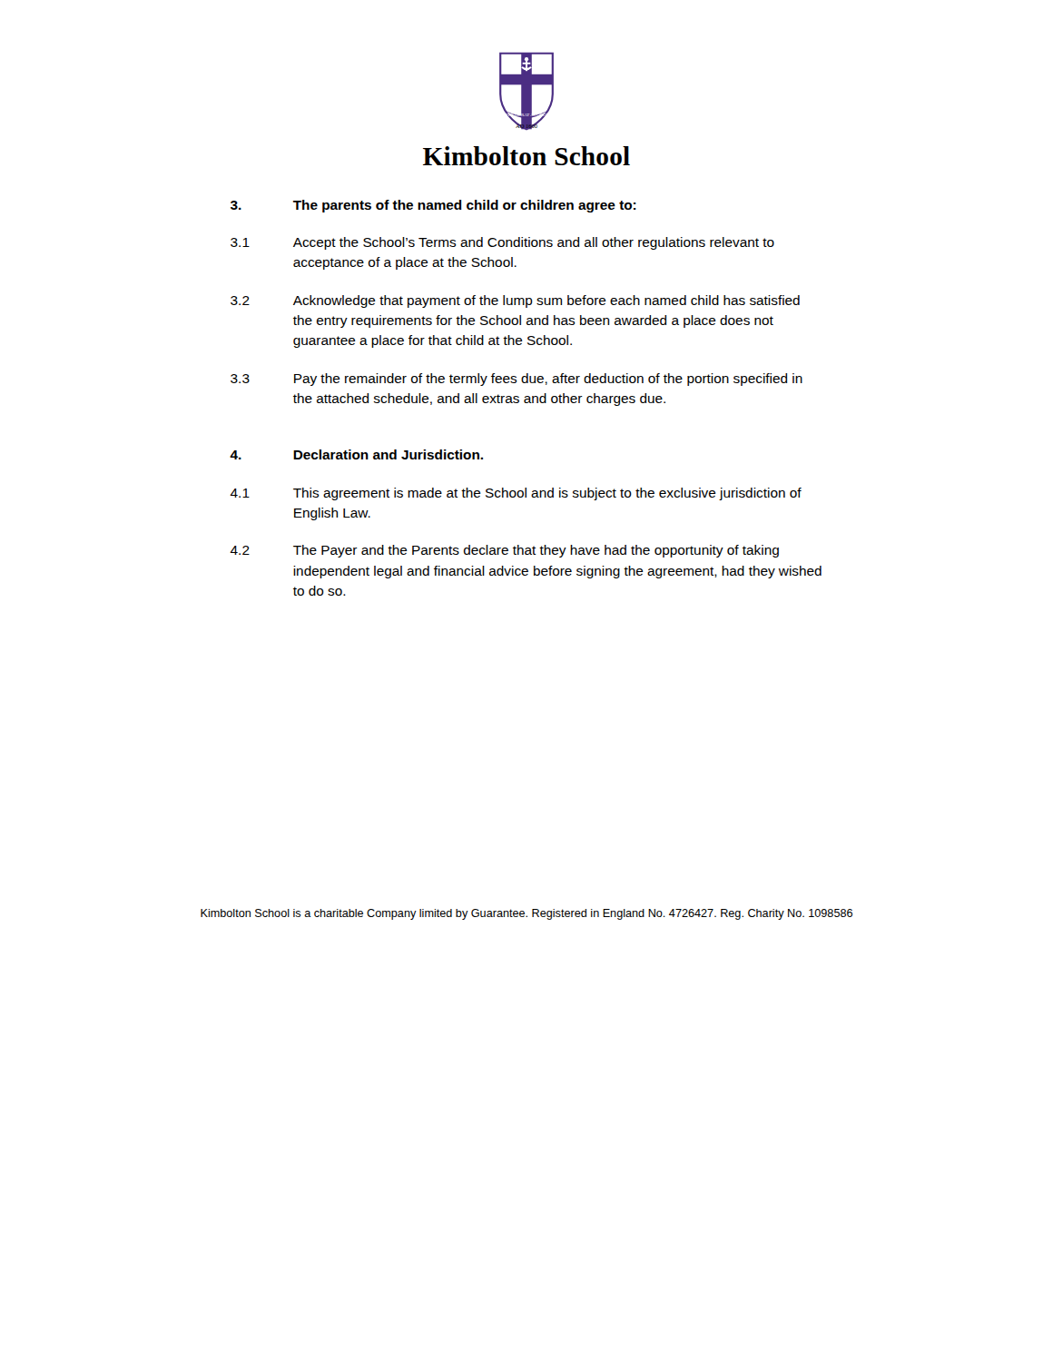SPES DURAT AVORUM AD 1600
Kimbolton School
3.
The parents of the named child or children agree to:
3.1
Accept the School’s Terms and Conditions and all other regulations relevant to acceptance of a place at the School.
3.2
Acknowledge that payment of the lump sum before each named child has satisfied the entry requirements for the School and has been awarded a place does not guarantee a place for that child at the School.
3.3
Pay the remainder of the termly fees due, after deduction of the portion specified in the attached schedule, and all extras and other charges due.
4.
Declaration and Jurisdiction.
4.1
This agreement is made at the School and is subject to the exclusive jurisdiction of English Law.
4.2
The Payer and the Parents declare that they have had the opportunity of taking independent legal and financial advice before signing the agreement, had they wished to do so.
Kimbolton School is a charitable Company limited by Guarantee. Registered in England No. 4726427. Reg. Charity No. 1098586